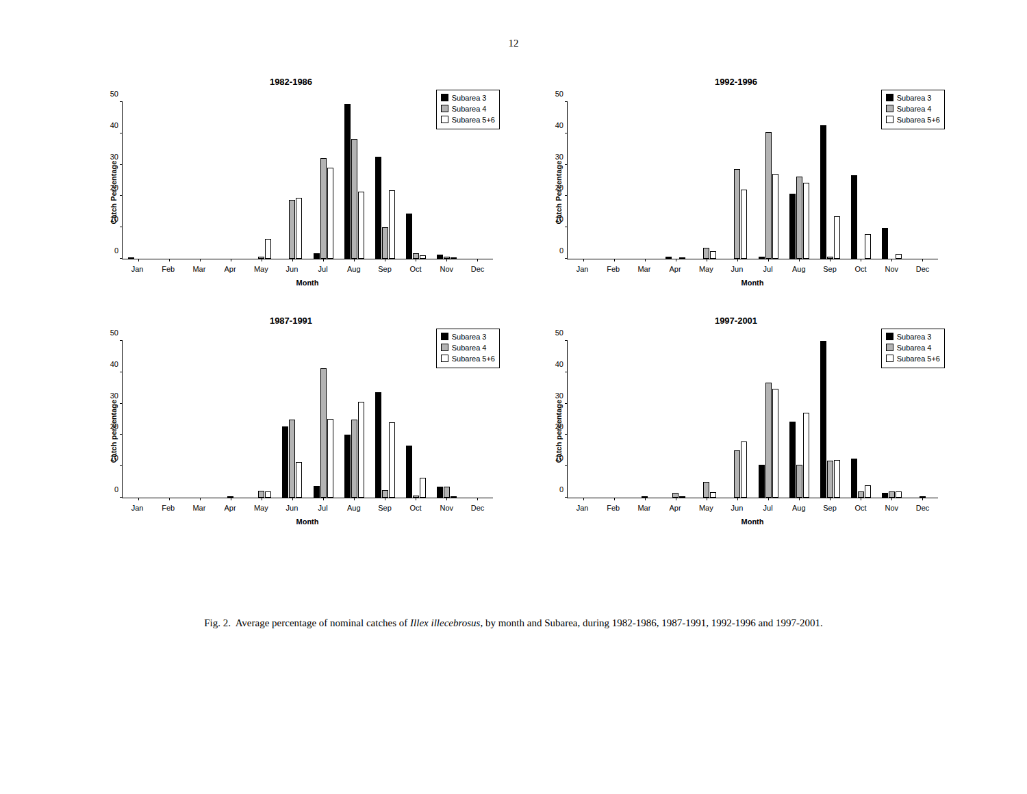12
1982-1986
Subarea 3
Subarea 4
Subarea 5+6
Catch Percentage
50
40
30
20
10
0
Jan Feb Mar Apr May Jun Jul Aug Sep Oct Nov Dec
Month
1992-1996
Subarea 3
Subarea 4
Subarea 5+6
Catch Percentage
50
40
30
20
10
0
Jan Feb Mar Apr May Jun Jul Aug Sep Oct Nov Dec
Month
1987-1991
Subarea 3
Subarea 4
Subarea 5+6
Catch percentage
50
40
30
20
10
0
Jan Feb Mar Apr May Jun Jul Aug Sep Oct Nov Dec
Month
1997-2001
Subarea 3
Subarea 4
Subarea 5+6
Catch percentage
50
40
30
20
10
0
Jan Feb Mar Apr May Jun Jul Aug Sep Oct Nov Dec
Month
Fig. 2. Average percentage of nominal catches of Illex illecebrosus, by month and Subarea, during 1982-1986, 1987-1991, 1992-1996 and 1997-2001.